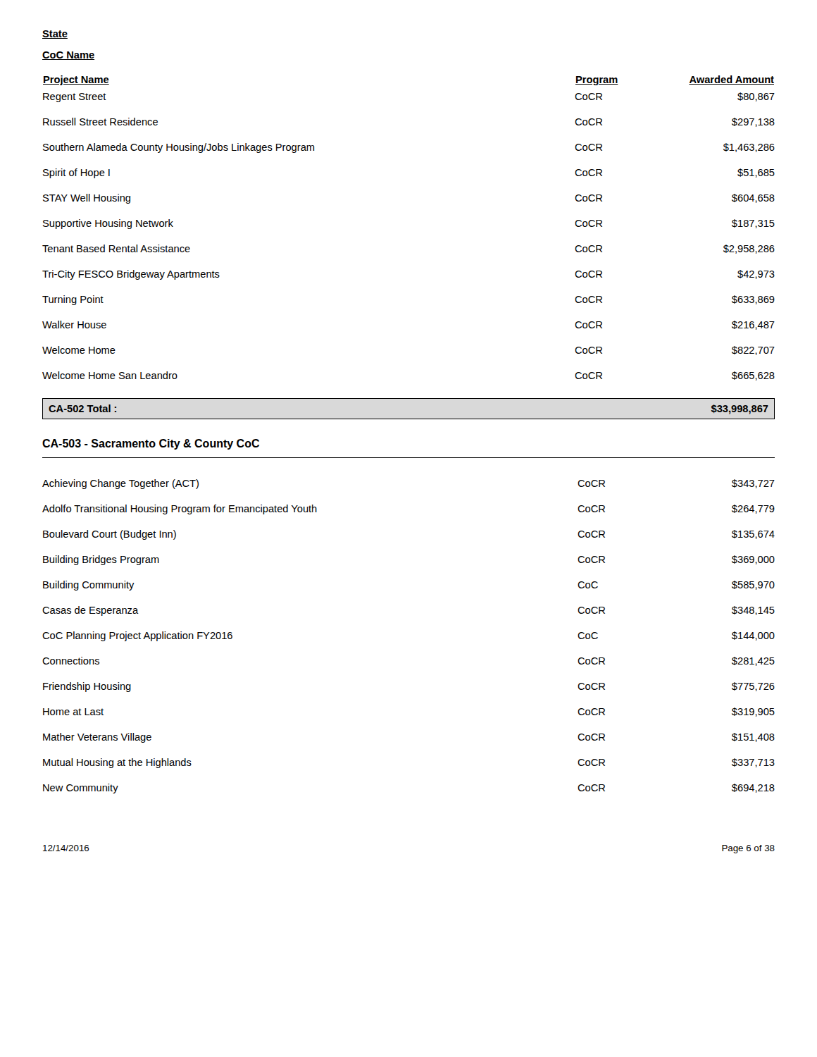State
CoC Name
| Project Name | Program | Awarded Amount |
| --- | --- | --- |
| Regent Street | CoCR | $80,867 |
| Russell Street Residence | CoCR | $297,138 |
| Southern Alameda County Housing/Jobs Linkages Program | CoCR | $1,463,286 |
| Spirit of Hope I | CoCR | $51,685 |
| STAY Well Housing | CoCR | $604,658 |
| Supportive Housing Network | CoCR | $187,315 |
| Tenant Based Rental Assistance | CoCR | $2,958,286 |
| Tri-City FESCO Bridgeway Apartments | CoCR | $42,973 |
| Turning Point | CoCR | $633,869 |
| Walker House | CoCR | $216,487 |
| Welcome Home | CoCR | $822,707 |
| Welcome Home San Leandro | CoCR | $665,628 |
CA-502 Total : $33,998,867
CA-503 - Sacramento City & County CoC
| Achieving Change Together (ACT) | CoCR | $343,727 |
| Adolfo Transitional Housing Program for Emancipated Youth | CoCR | $264,779 |
| Boulevard Court (Budget Inn) | CoCR | $135,674 |
| Building Bridges Program | CoCR | $369,000 |
| Building Community | CoC | $585,970 |
| Casas de Esperanza | CoCR | $348,145 |
| CoC Planning Project Application FY2016 | CoC | $144,000 |
| Connections | CoCR | $281,425 |
| Friendship Housing | CoCR | $775,726 |
| Home at Last | CoCR | $319,905 |
| Mather Veterans Village | CoCR | $151,408 |
| Mutual Housing at the Highlands | CoCR | $337,713 |
| New Community | CoCR | $694,218 |
12/14/2016 Page 6 of 38